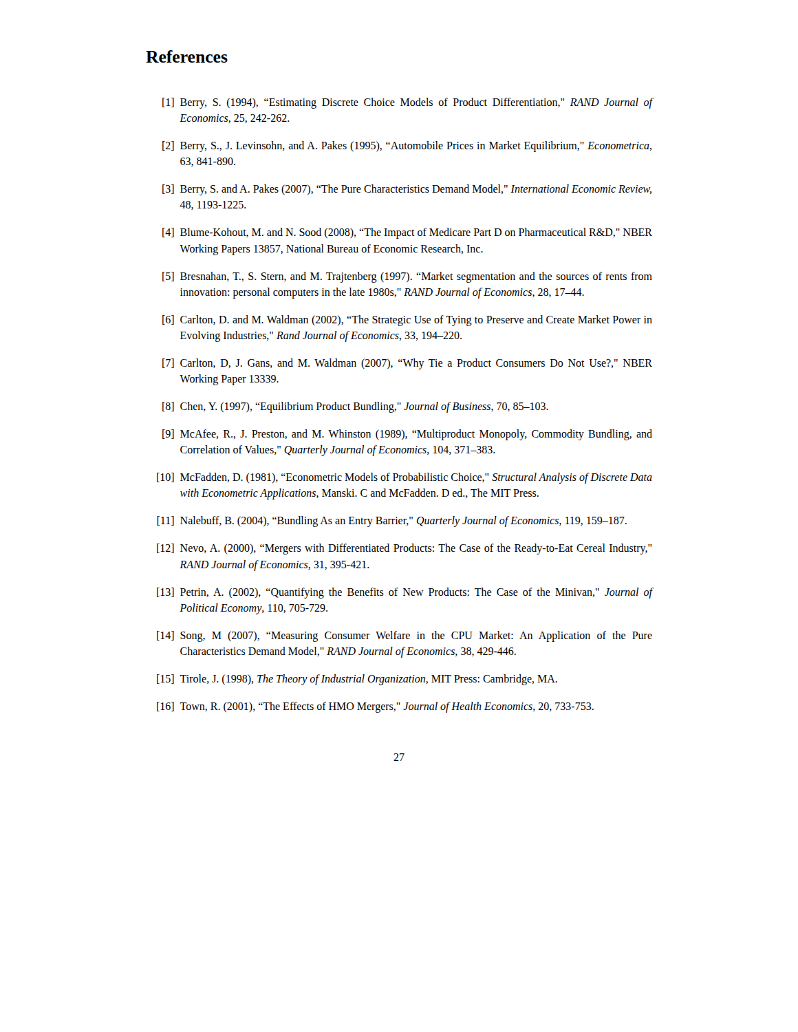References
Berry, S. (1994), “Estimating Discrete Choice Models of Product Differentiation," RAND Journal of Economics, 25, 242-262.
Berry, S., J. Levinsohn, and A. Pakes (1995), “Automobile Prices in Market Equilibrium," Econometrica, 63, 841-890.
Berry, S. and A. Pakes (2007), “The Pure Characteristics Demand Model," International Economic Review, 48, 1193-1225.
Blume-Kohout, M. and N. Sood (2008), “The Impact of Medicare Part D on Pharmaceutical R&D," NBER Working Papers 13857, National Bureau of Economic Research, Inc.
Bresnahan, T., S. Stern, and M. Trajtenberg (1997). “Market segmentation and the sources of rents from innovation: personal computers in the late 1980s," RAND Journal of Economics, 28, 17–44.
Carlton, D. and M. Waldman (2002), “The Strategic Use of Tying to Preserve and Create Market Power in Evolving Industries," Rand Journal of Economics, 33, 194–220.
Carlton, D, J. Gans, and M. Waldman (2007), “Why Tie a Product Consumers Do Not Use?," NBER Working Paper 13339.
Chen, Y. (1997), “Equilibrium Product Bundling," Journal of Business, 70, 85–103.
McAfee, R., J. Preston, and M. Whinston (1989), “Multiproduct Monopoly, Commodity Bundling, and Correlation of Values," Quarterly Journal of Economics, 104, 371–383.
McFadden, D. (1981), “Econometric Models of Probabilistic Choice," Structural Analysis of Discrete Data with Econometric Applications, Manski. C and McFadden. D ed., The MIT Press.
Nalebuff, B. (2004), “Bundling As an Entry Barrier," Quarterly Journal of Economics, 119, 159–187.
Nevo, A. (2000), “Mergers with Differentiated Products: The Case of the Ready-to-Eat Cereal Industry," RAND Journal of Economics, 31, 395-421.
Petrin, A. (2002), “Quantifying the Benefits of New Products: The Case of the Minivan," Journal of Political Economy, 110, 705-729.
Song, M (2007), “Measuring Consumer Welfare in the CPU Market: An Application of the Pure Characteristics Demand Model," RAND Journal of Economics, 38, 429-446.
Tirole, J. (1998), The Theory of Industrial Organization, MIT Press: Cambridge, MA.
Town, R. (2001), “The Effects of HMO Mergers," Journal of Health Economics, 20, 733-753.
27